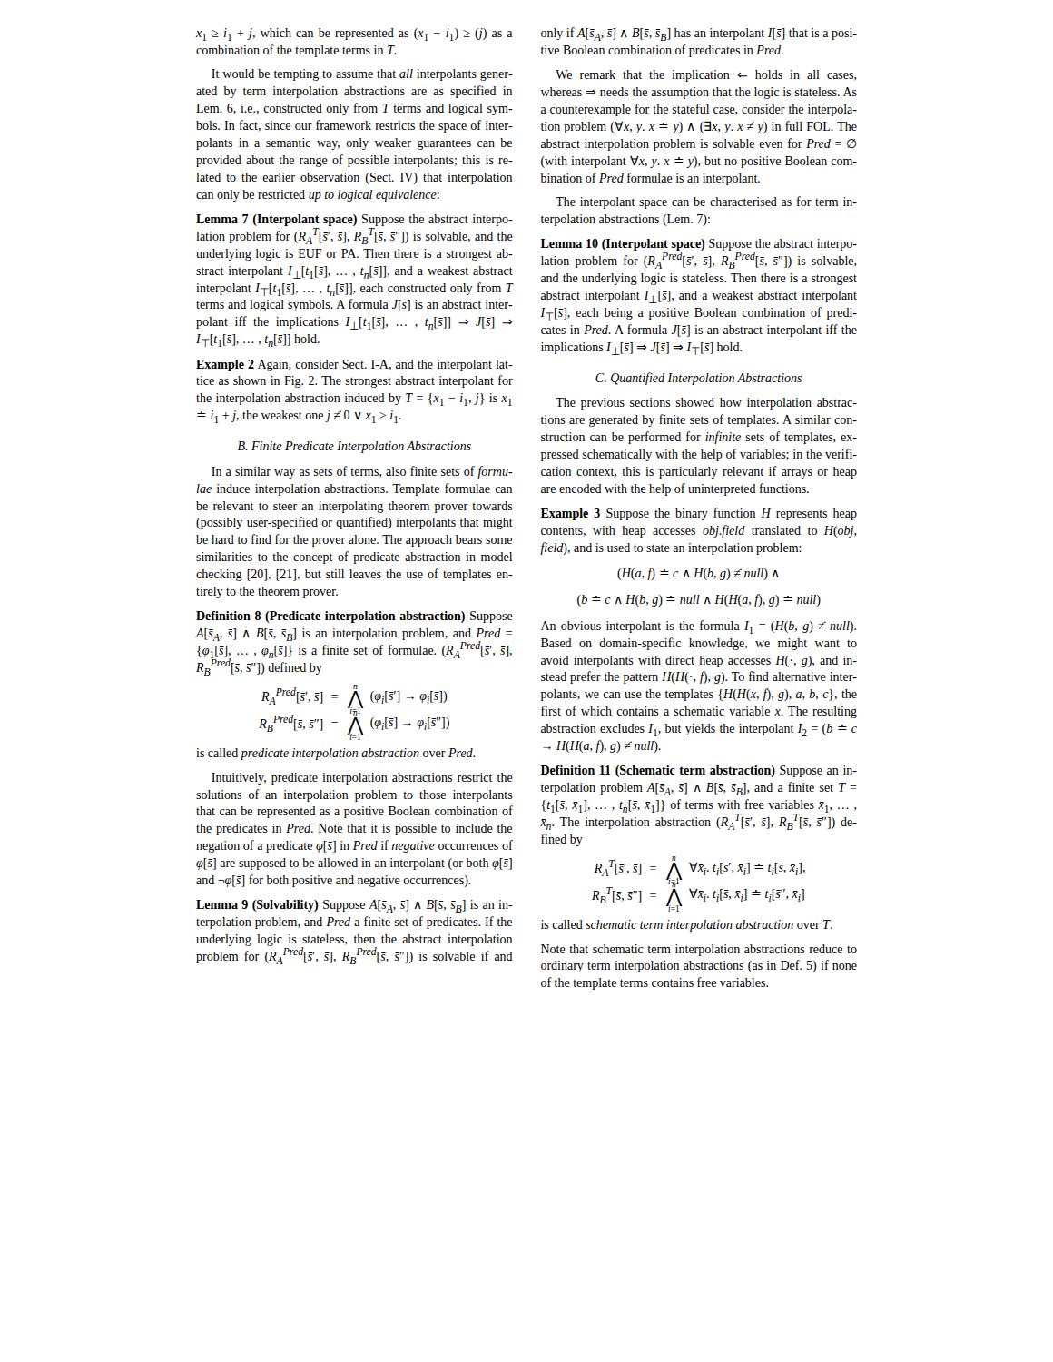x1 ≥ i1 + j, which can be represented as (x1 − i1) ≥ (j) as a combination of the template terms in T.
It would be tempting to assume that all interpolants generated by term interpolation abstractions are as specified in Lem. 6, i.e., constructed only from T terms and logical symbols. In fact, since our framework restricts the space of interpolants in a semantic way, only weaker guarantees can be provided about the range of possible interpolants; this is related to the earlier observation (Sect. IV) that interpolation can only be restricted up to logical equivalence:
Lemma 7 (Interpolant space) Suppose the abstract interpolation problem for (RAT[s̄′, s̄], RBT[s̄, s̄″]) is solvable, and the underlying logic is EUF or PA. Then there is a strongest abstract interpolant I⊥[t1[s̄], … , tn[s̄]], and a weakest abstract interpolant I⊤[t1[s̄], … , tn[s̄]], each constructed only from T terms and logical symbols. A formula J[s̄] is an abstract interpolant iff the implications I⊥[t1[s̄], … , tn[s̄]] ⇒ J[s̄] ⇒ I⊤[t1[s̄], … , tn[s̄]] hold.
Example 2 Again, consider Sect. I-A, and the interpolant lattice as shown in Fig. 2. The strongest abstract interpolant for the interpolation abstraction induced by T = {x1 − i1, j} is x1 ≐ i1 + j, the weakest one j ≠̇ 0 ∨ x1 ≥ i1.
B. Finite Predicate Interpolation Abstractions
In a similar way as sets of terms, also finite sets of formulae induce interpolation abstractions. Template formulae can be relevant to steer an interpolating theorem prover towards (possibly user-specified or quantified) interpolants that might be hard to find for the prover alone. The approach bears some similarities to the concept of predicate abstraction in model checking [20], [21], but still leaves the use of templates entirely to the theorem prover.
Definition 8 (Predicate interpolation abstraction) Suppose A[s̄A, s̄] ∧ B[s̄, s̄B] is an interpolation problem, and Pred = {φ1[s̄], … , φn[s̄]} is a finite set of formulae. (RAPred[s̄′, s̄], RBPred[s̄, s̄″]) defined by
| R A Pred [ s̄ ′, s̄ ] | = | ⋀ n i =1 ( φ i [ s̄ ′] → φ i [ s̄ ]) |
| R B Pred [ s̄ , s̄ ″] | = | ⋀ n i =1 ( φ i [ s̄ ] → φ i [ s̄ ″]) |
is called predicate interpolation abstraction over Pred.
Intuitively, predicate interpolation abstractions restrict the solutions of an interpolation problem to those interpolants that can be represented as a positive Boolean combination of the predicates in Pred. Note that it is possible to include the negation of a predicate φ[s̄] in Pred if negative occurrences of φ[s̄] are supposed to be allowed in an interpolant (or both φ[s̄] and ¬φ[s̄] for both positive and negative occurrences).
Lemma 9 (Solvability) Suppose A[s̄A, s̄] ∧ B[s̄, s̄B] is an interpolation problem, and Pred a finite set of predicates. If the underlying logic is stateless, then the abstract interpolation problem for (RAPred[s̄′, s̄], RBPred[s̄, s̄″]) is solvable if and only if A[s̄A, s̄] ∧ B[s̄, s̄B] has an interpolant I[s̄] that is a positive Boolean combination of predicates in Pred.
We remark that the implication ⇐ holds in all cases, whereas ⇒ needs the assumption that the logic is stateless. As a counterexample for the stateful case, consider the interpolation problem (∀x, y. x ≐ y) ∧ (∃x, y. x ≠̇ y) in full FOL. The abstract interpolation problem is solvable even for Pred = ∅ (with interpolant ∀x, y. x ≐ y), but no positive Boolean combination of Pred formulae is an interpolant.
The interpolant space can be characterised as for term interpolation abstractions (Lem. 7):
Lemma 10 (Interpolant space) Suppose the abstract interpolation problem for (RAPred[s̄′, s̄], RBPred[s̄, s̄″]) is solvable, and the underlying logic is stateless. Then there is a strongest abstract interpolant I⊥[s̄], and a weakest abstract interpolant I⊤[s̄], each being a positive Boolean combination of predicates in Pred. A formula J[s̄] is an abstract interpolant iff the implications I⊥[s̄] ⇒ J[s̄] ⇒ I⊤[s̄] hold.
C. Quantified Interpolation Abstractions
The previous sections showed how interpolation abstractions are generated by finite sets of templates. A similar construction can be performed for infinite sets of templates, expressed schematically with the help of variables; in the verification context, this is particularly relevant if arrays or heap are encoded with the help of uninterpreted functions.
Example 3 Suppose the binary function H represents heap contents, with heap accesses obj.field translated to H(obj, field), and is used to state an interpolation problem:
(H(a, f) ≐ c ∧ H(b, g) ≠̇ null) ∧
(b ≐ c ∧ H(b, g) ≐ null ∧ H(H(a, f), g) ≐ null)
An obvious interpolant is the formula I1 = (H(b, g) ≠̇ null). Based on domain-specific knowledge, we might want to avoid interpolants with direct heap accesses H(·, g), and instead prefer the pattern H(H(·, f), g). To find alternative interpolants, we can use the templates {H(H(x, f), g), a, b, c}, the first of which contains a schematic variable x. The resulting abstraction excludes I1, but yields the interpolant I2 = (b ≐ c → H(H(a, f), g) ≠̇ null).
Definition 11 (Schematic term abstraction) Suppose an interpolation problem A[s̄A, s̄] ∧ B[s̄, s̄B], and a finite set T = {t1[s̄, x̄1], … , tn[s̄, x̄1]} of terms with free variables x̄1, … , x̄n. The interpolation abstraction (RAT[s̄′, s̄], RBT[s̄, s̄″]) defined by
| R A T [ s̄ ′, s̄ ] | = | ⋀ n i =1 ∀ x̄ i . t i [ s̄ ′, x̄ i ] ≐ t i [ s̄ , x̄ i ], |
| R B T [ s̄ , s̄ ″] | = | ⋀ n i =1 ∀ x̄ i . t i [ s̄ , x̄ i ] ≐ t i [ s̄ ″, x̄ i ] |
is called schematic term interpolation abstraction over T.
Note that schematic term interpolation abstractions reduce to ordinary term interpolation abstractions (as in Def. 5) if none of the template terms contains free variables.